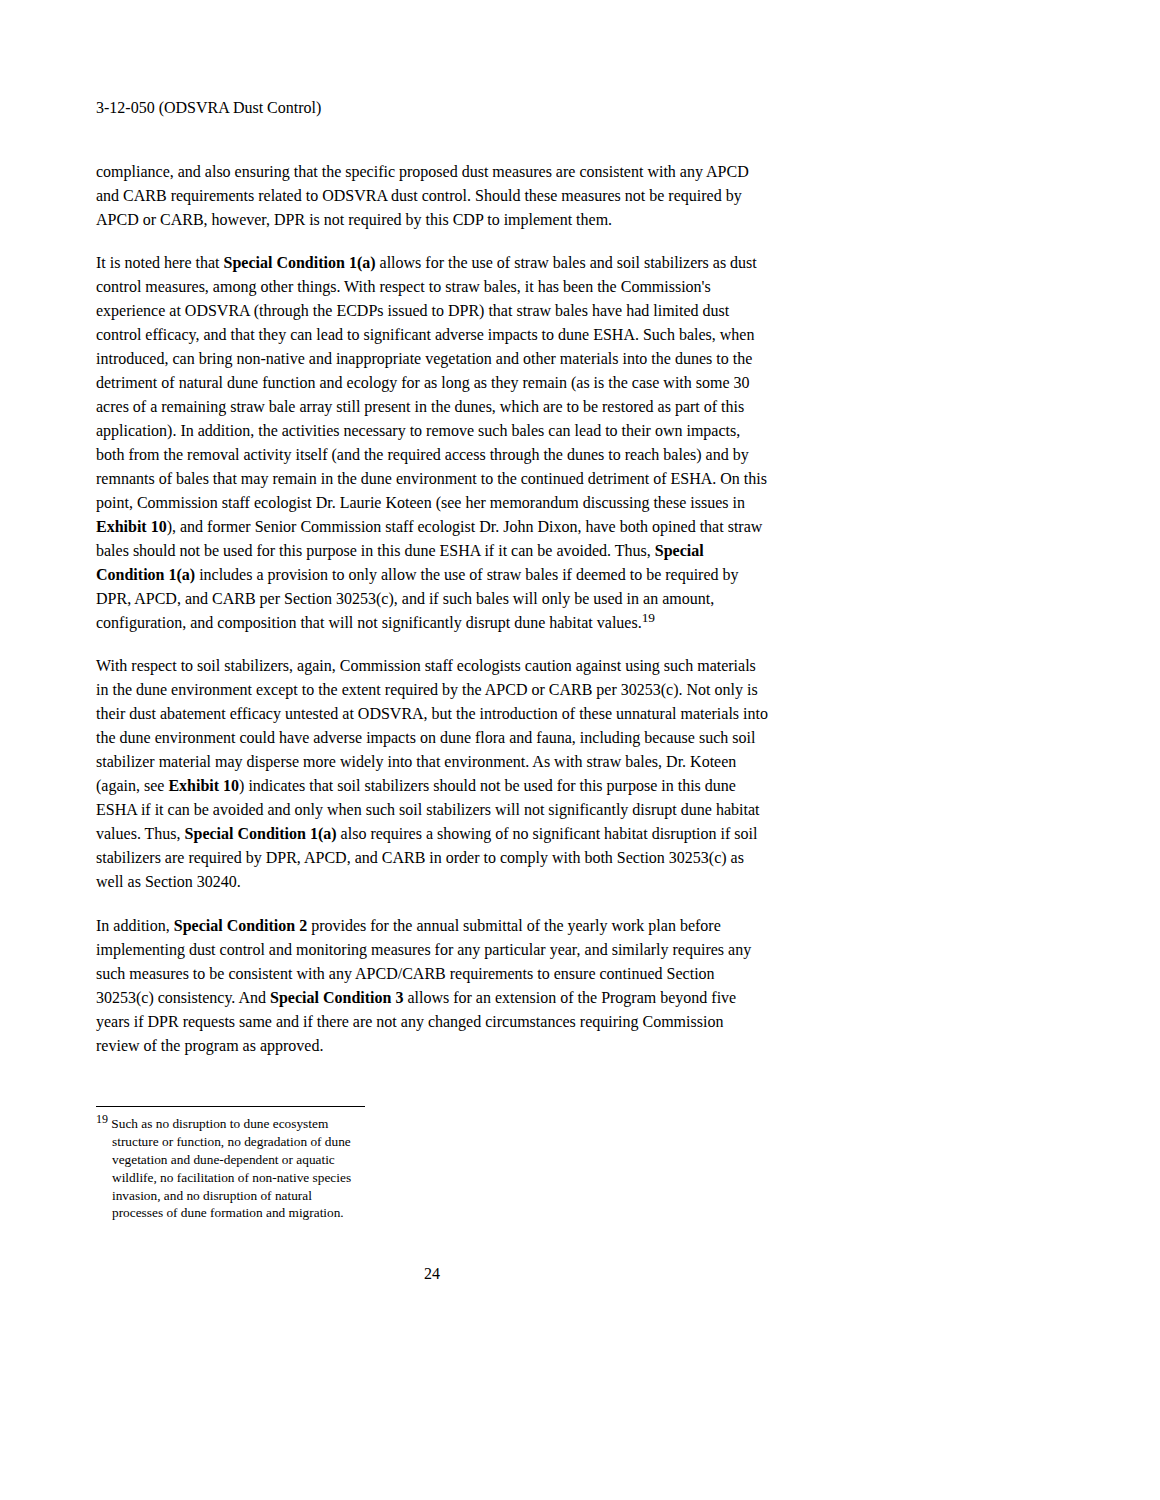3-12-050 (ODSVRA Dust Control)
compliance, and also ensuring that the specific proposed dust measures are consistent with any APCD and CARB requirements related to ODSVRA dust control. Should these measures not be required by APCD or CARB, however, DPR is not required by this CDP to implement them.
It is noted here that Special Condition 1(a) allows for the use of straw bales and soil stabilizers as dust control measures, among other things. With respect to straw bales, it has been the Commission's experience at ODSVRA (through the ECDPs issued to DPR) that straw bales have had limited dust control efficacy, and that they can lead to significant adverse impacts to dune ESHA. Such bales, when introduced, can bring non-native and inappropriate vegetation and other materials into the dunes to the detriment of natural dune function and ecology for as long as they remain (as is the case with some 30 acres of a remaining straw bale array still present in the dunes, which are to be restored as part of this application). In addition, the activities necessary to remove such bales can lead to their own impacts, both from the removal activity itself (and the required access through the dunes to reach bales) and by remnants of bales that may remain in the dune environment to the continued detriment of ESHA. On this point, Commission staff ecologist Dr. Laurie Koteen (see her memorandum discussing these issues in Exhibit 10), and former Senior Commission staff ecologist Dr. John Dixon, have both opined that straw bales should not be used for this purpose in this dune ESHA if it can be avoided. Thus, Special Condition 1(a) includes a provision to only allow the use of straw bales if deemed to be required by DPR, APCD, and CARB per Section 30253(c), and if such bales will only be used in an amount, configuration, and composition that will not significantly disrupt dune habitat values.19
With respect to soil stabilizers, again, Commission staff ecologists caution against using such materials in the dune environment except to the extent required by the APCD or CARB per 30253(c). Not only is their dust abatement efficacy untested at ODSVRA, but the introduction of these unnatural materials into the dune environment could have adverse impacts on dune flora and fauna, including because such soil stabilizer material may disperse more widely into that environment. As with straw bales, Dr. Koteen (again, see Exhibit 10) indicates that soil stabilizers should not be used for this purpose in this dune ESHA if it can be avoided and only when such soil stabilizers will not significantly disrupt dune habitat values. Thus, Special Condition 1(a) also requires a showing of no significant habitat disruption if soil stabilizers are required by DPR, APCD, and CARB in order to comply with both Section 30253(c) as well as Section 30240.
In addition, Special Condition 2 provides for the annual submittal of the yearly work plan before implementing dust control and monitoring measures for any particular year, and similarly requires any such measures to be consistent with any APCD/CARB requirements to ensure continued Section 30253(c) consistency. And Special Condition 3 allows for an extension of the Program beyond five years if DPR requests same and if there are not any changed circumstances requiring Commission review of the program as approved.
19 Such as no disruption to dune ecosystem structure or function, no degradation of dune vegetation and dune-dependent or aquatic wildlife, no facilitation of non-native species invasion, and no disruption of natural processes of dune formation and migration.
24